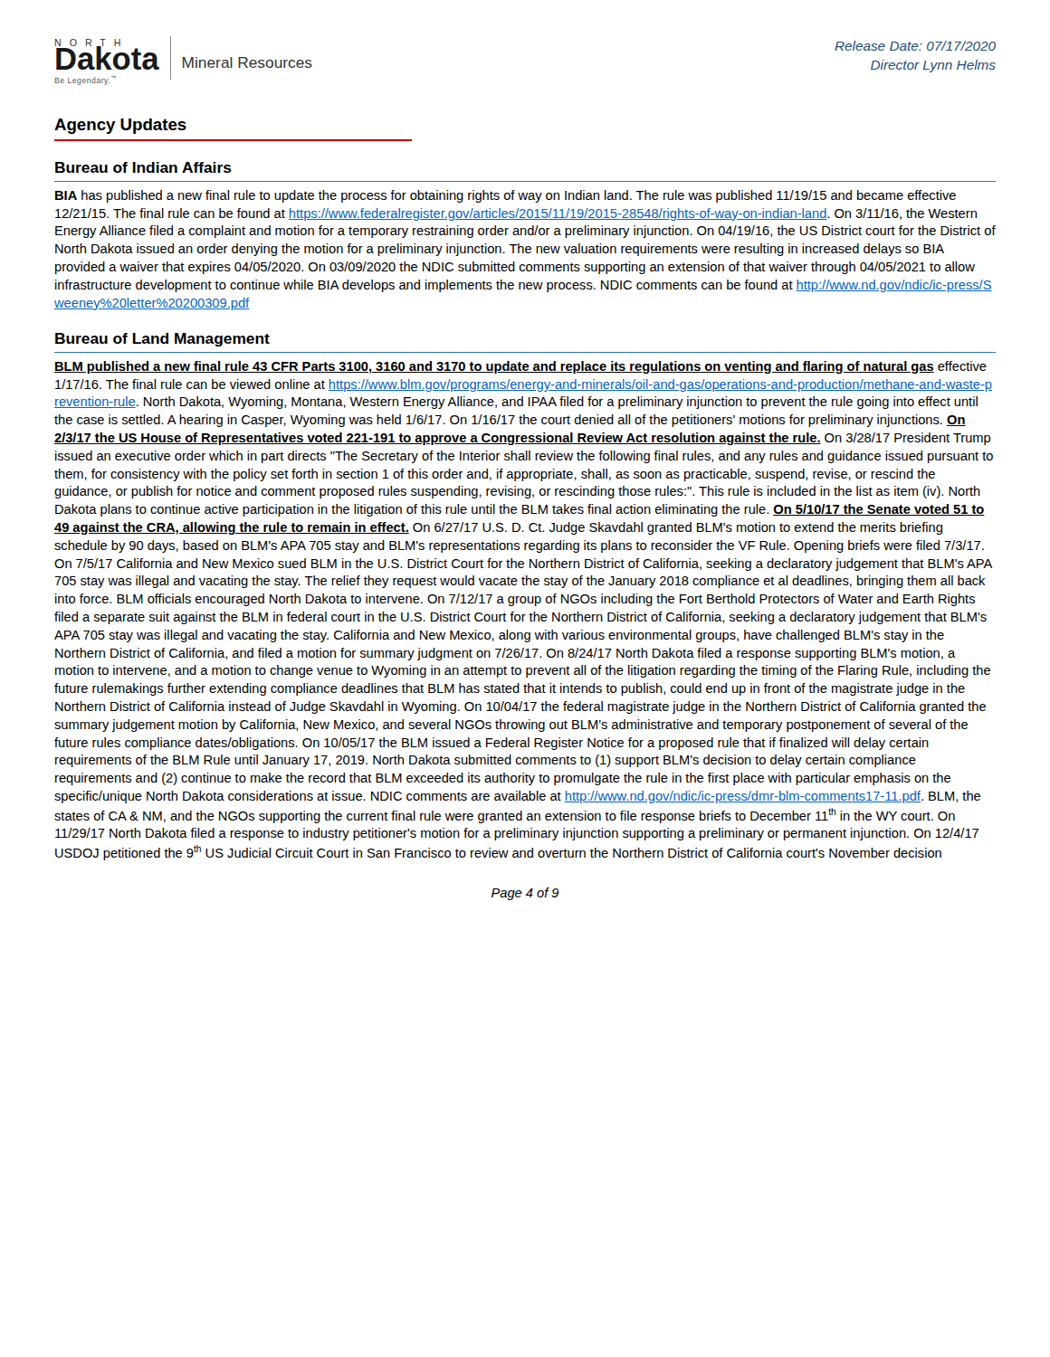N O R T H
Dakota
Be Legendary.™
Mineral Resources
Release Date: 07/17/2020
Director Lynn Helms
Agency Updates
Bureau of Indian Affairs
BIA has published a new final rule to update the process for obtaining rights of way on Indian land. The rule was published 11/19/15 and became effective 12/21/15. The final rule can be found at https://www.federalregister.gov/articles/2015/11/19/2015-28548/rights-of-way-on-indian-land. On 3/11/16, the Western Energy Alliance filed a complaint and motion for a temporary restraining order and/or a preliminary injunction. On 04/19/16, the US District court for the District of North Dakota issued an order denying the motion for a preliminary injunction. The new valuation requirements were resulting in increased delays so BIA provided a waiver that expires 04/05/2020. On 03/09/2020 the NDIC submitted comments supporting an extension of that waiver through 04/05/2021 to allow infrastructure development to continue while BIA develops and implements the new process. NDIC comments can be found at http://www.nd.gov/ndic/ic-press/Sweeney%20letter%20200309.pdf
Bureau of Land Management
BLM published a new final rule 43 CFR Parts 3100, 3160 and 3170 to update and replace its regulations on venting and flaring of natural gas effective 1/17/16. The final rule can be viewed online at https://www.blm.gov/programs/energy-and-minerals/oil-and-gas/operations-and-production/methane-and-waste-prevention-rule. North Dakota, Wyoming, Montana, Western Energy Alliance, and IPAA filed for a preliminary injunction to prevent the rule going into effect until the case is settled. A hearing in Casper, Wyoming was held 1/6/17. On 1/16/17 the court denied all of the petitioners' motions for preliminary injunctions. On 2/3/17 the US House of Representatives voted 221-191 to approve a Congressional Review Act resolution against the rule. On 3/28/17 President Trump issued an executive order which in part directs "The Secretary of the Interior shall review the following final rules, and any rules and guidance issued pursuant to them, for consistency with the policy set forth in section 1 of this order and, if appropriate, shall, as soon as practicable, suspend, revise, or rescind the guidance, or publish for notice and comment proposed rules suspending, revising, or rescinding those rules:". This rule is included in the list as item (iv). North Dakota plans to continue active participation in the litigation of this rule until the BLM takes final action eliminating the rule. On 5/10/17 the Senate voted 51 to 49 against the CRA, allowing the rule to remain in effect. On 6/27/17 U.S. D. Ct. Judge Skavdahl granted BLM's motion to extend the merits briefing schedule by 90 days, based on BLM's APA 705 stay and BLM's representations regarding its plans to reconsider the VF Rule. Opening briefs were filed 7/3/17. On 7/5/17 California and New Mexico sued BLM in the U.S. District Court for the Northern District of California, seeking a declaratory judgement that BLM's APA 705 stay was illegal and vacating the stay. The relief they request would vacate the stay of the January 2018 compliance et al deadlines, bringing them all back into force. BLM officials encouraged North Dakota to intervene. On 7/12/17 a group of NGOs including the Fort Berthold Protectors of Water and Earth Rights filed a separate suit against the BLM in federal court in the U.S. District Court for the Northern District of California, seeking a declaratory judgement that BLM's APA 705 stay was illegal and vacating the stay. California and New Mexico, along with various environmental groups, have challenged BLM's stay in the Northern District of California, and filed a motion for summary judgment on 7/26/17. On 8/24/17 North Dakota filed a response supporting BLM's motion, a motion to intervene, and a motion to change venue to Wyoming in an attempt to prevent all of the litigation regarding the timing of the Flaring Rule, including the future rulemakings further extending compliance deadlines that BLM has stated that it intends to publish, could end up in front of the magistrate judge in the Northern District of California instead of Judge Skavdahl in Wyoming. On 10/04/17 the federal magistrate judge in the Northern District of California granted the summary judgement motion by California, New Mexico, and several NGOs throwing out BLM's administrative and temporary postponement of several of the future rules compliance dates/obligations. On 10/05/17 the BLM issued a Federal Register Notice for a proposed rule that if finalized will delay certain requirements of the BLM Rule until January 17, 2019. North Dakota submitted comments to (1) support BLM's decision to delay certain compliance requirements and (2) continue to make the record that BLM exceeded its authority to promulgate the rule in the first place with particular emphasis on the specific/unique North Dakota considerations at issue. NDIC comments are available at http://www.nd.gov/ndic/ic-press/dmr-blm-comments17-11.pdf. BLM, the states of CA & NM, and the NGOs supporting the current final rule were granted an extension to file response briefs to December 11th in the WY court. On 11/29/17 North Dakota filed a response to industry petitioner's motion for a preliminary injunction supporting a preliminary or permanent injunction. On 12/4/17 USDOJ petitioned the 9th US Judicial Circuit Court in San Francisco to review and overturn the Northern District of California court's November decision
Page 4 of 9